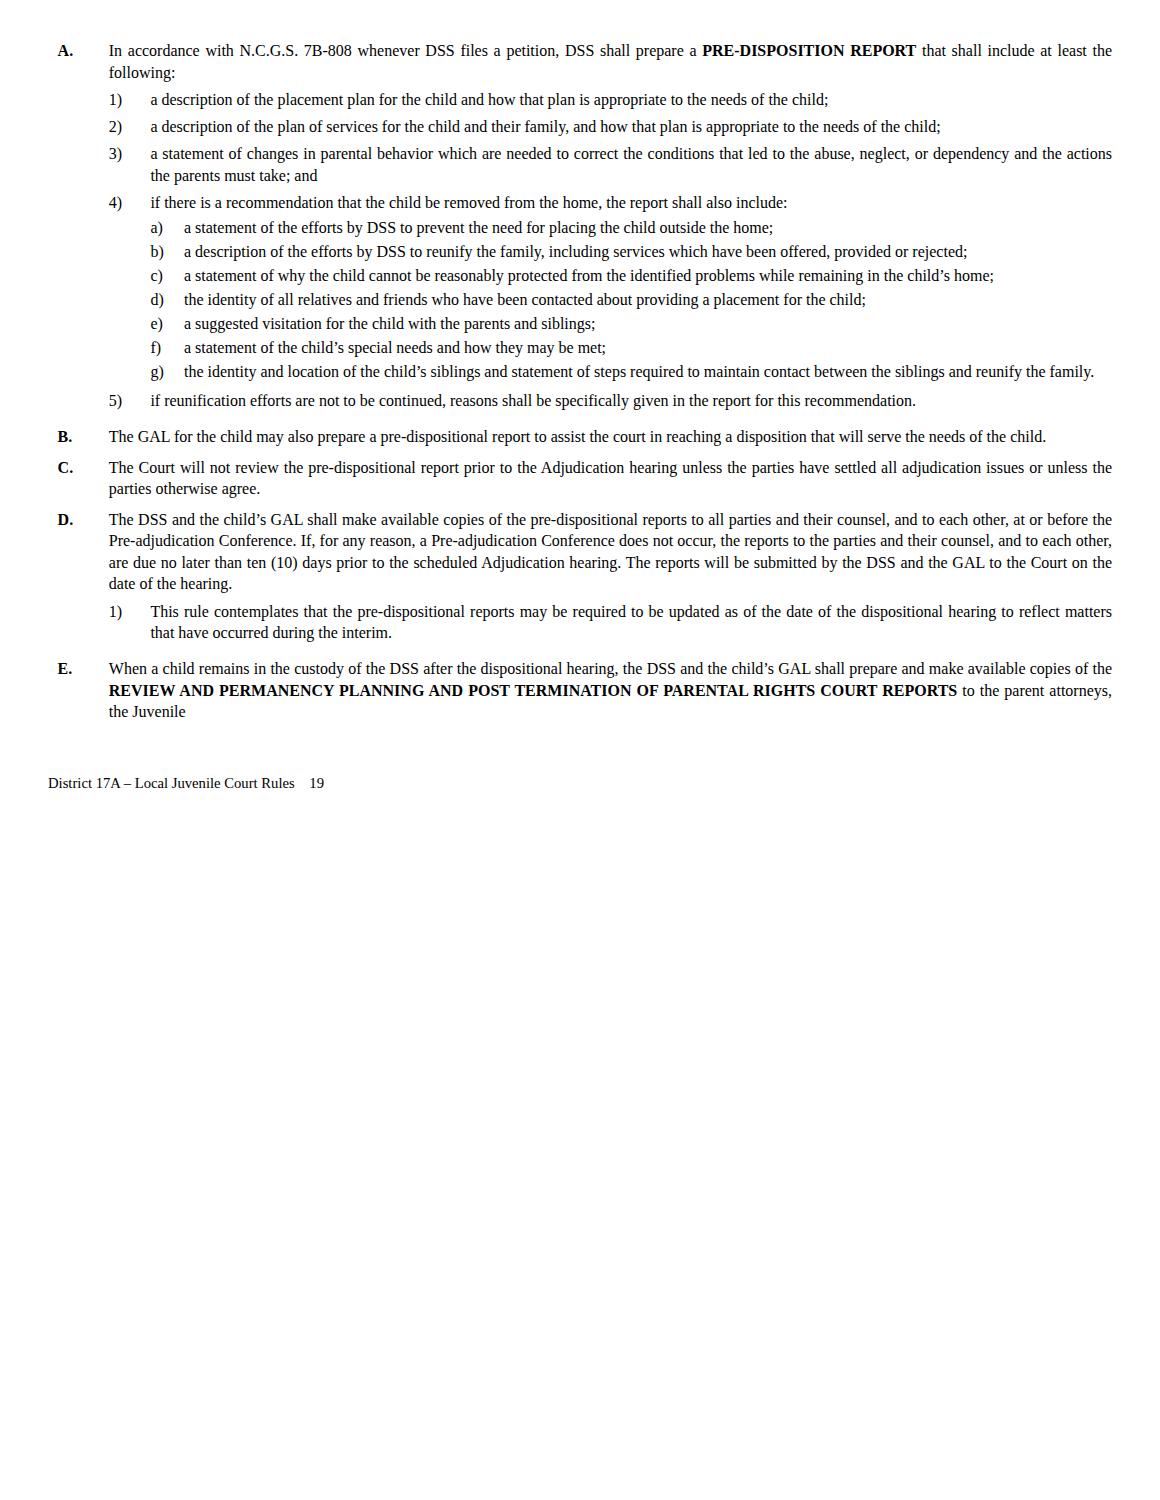A.
In accordance with N.C.G.S. 7B-808 whenever DSS files a petition, DSS shall prepare a PRE-DISPOSITION REPORT that shall include at least the following:
1)
a description of the placement plan for the child and how that plan is appropriate to the needs of the child;
2)
a description of the plan of services for the child and their family, and how that plan is appropriate to the needs of the child;
3)
a statement of changes in parental behavior which are needed to correct the conditions that led to the abuse, neglect, or dependency and the actions the parents must take; and
4)
if there is a recommendation that the child be removed from the home, the report shall also include:
a)
a statement of the efforts by DSS to prevent the need for placing the child outside the home;
b)
a description of the efforts by DSS to reunify the family, including services which have been offered, provided or rejected;
c)
a statement of why the child cannot be reasonably protected from the identified problems while remaining in the child’s home;
d)
the identity of all relatives and friends who have been contacted about providing a placement for the child;
e)
a suggested visitation for the child with the parents and siblings;
f)
a statement of the child’s special needs and how they may be met;
g)
the identity and location of the child’s siblings and statement of steps required to maintain contact between the siblings and reunify the family.
5)
if reunification efforts are not to be continued, reasons shall be specifically given in the report for this recommendation.
B.
The GAL for the child may also prepare a pre-dispositional report to assist the court in reaching a disposition that will serve the needs of the child.
C.
The Court will not review the pre-dispositional report prior to the Adjudication hearing unless the parties have settled all adjudication issues or unless the parties otherwise agree.
D.
The DSS and the child’s GAL shall make available copies of the pre-dispositional reports to all parties and their counsel, and to each other, at or before the Pre-adjudication Conference. If, for any reason, a Pre-adjudication Conference does not occur, the reports to the parties and their counsel, and to each other, are due no later than ten (10) days prior to the scheduled Adjudication hearing. The reports will be submitted by the DSS and the GAL to the Court on the date of the hearing.
1)
This rule contemplates that the pre-dispositional reports may be required to be updated as of the date of the dispositional hearing to reflect matters that have occurred during the interim.
E.
When a child remains in the custody of the DSS after the dispositional hearing, the DSS and the child’s GAL shall prepare and make available copies of the REVIEW AND PERMANENCY PLANNING AND POST TERMINATION OF PARENTAL RIGHTS COURT REPORTS to the parent attorneys, the Juvenile
District 17A – Local Juvenile Court Rules 19